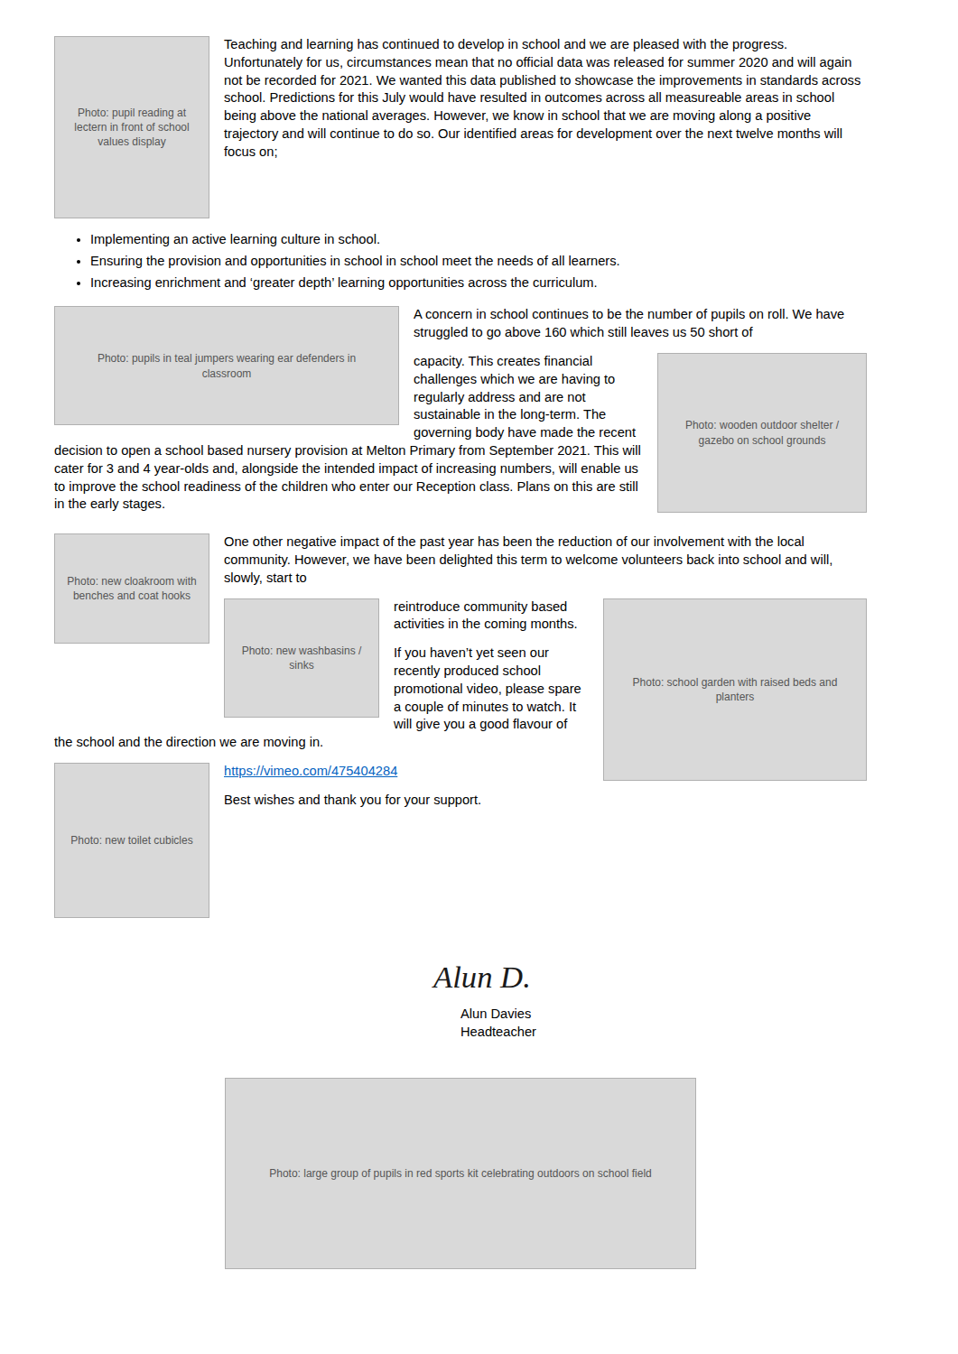Photo: pupil reading at lectern in front of school values display
Teaching and learning has continued to develop in school and we are pleased with the progress. Unfortunately for us, circumstances mean that no official data was released for summer 2020 and will again not be recorded for 2021. We wanted this data published to showcase the improvements in standards across school. Predictions for this July would have resulted in outcomes across all measureable areas in school being above the national averages. However, we know in school that we are moving along a positive trajectory and will continue to do so. Our identified areas for development over the next twelve months will focus on;
Implementing an active learning culture in school.
Ensuring the provision and opportunities in school in school meet the needs of all learners.
Increasing enrichment and ‘greater depth’ learning opportunities across the curriculum.
Photo: pupils in teal jumpers wearing ear defenders in classroom
A concern in school continues to be the number of pupils on roll. We have struggled to go above 160 which still leaves us 50 short of
Photo: wooden outdoor shelter / gazebo on school grounds
capacity. This creates financial challenges which we are having to regularly address and are not sustainable in the long-term. The governing body have made the recent decision to open a school based nursery provision at Melton Primary from September 2021. This will cater for 3 and 4 year-olds and, alongside the intended impact of increasing numbers, will enable us to improve the school readiness of the children who enter our Reception class. Plans on this are still in the early stages.
Photo: new cloakroom with benches and coat hooks
One other negative impact of the past year has been the reduction of our involvement with the local community. However, we have been delighted this term to welcome volunteers back into school and will, slowly, start to
Photo: new washbasins / sinks
Photo: school garden with raised beds and planters
reintroduce community based activities in the coming months.
If you haven’t yet seen our recently produced school promotional video, please spare a couple of minutes to watch. It will give you a good flavour of the school and the direction we are moving in.
Photo: new toilet cubicles
https://vimeo.com/475404284
Best wishes and thank you for your support.
Alun D.
Alun Davies
Headteacher
Photo: large group of pupils in red sports kit celebrating outdoors on school field